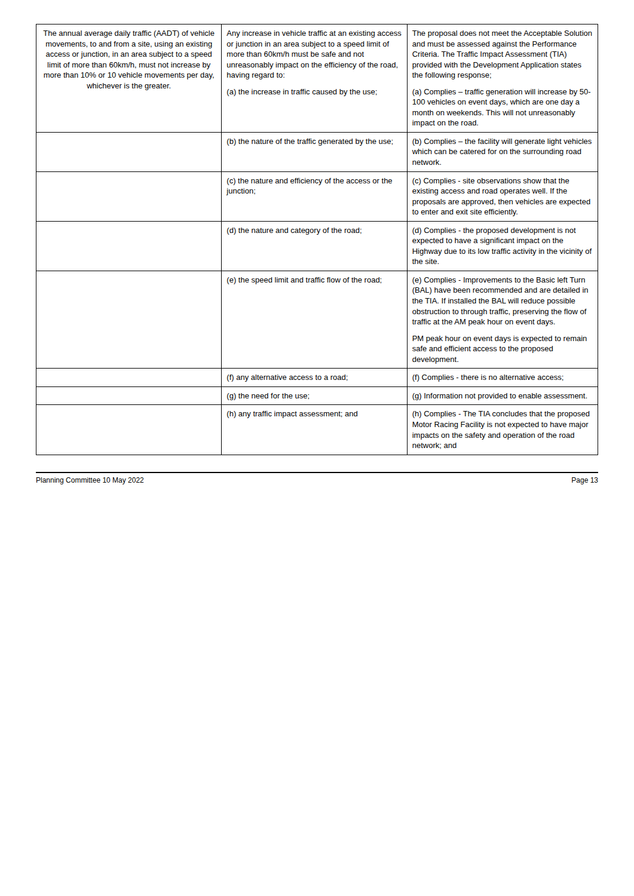| The annual average daily traffic (AADT) of vehicle movements, to and from a site, using an existing access or junction, in an area subject to a speed limit of more than 60km/h, must not increase by more than 10% or 10 vehicle movements per day, whichever is the greater. | Any increase in vehicle traffic at an existing access or junction in an area subject to a speed limit of more than 60km/h must be safe and not unreasonably impact on the efficiency of the road, having regard to: (a) the increase in traffic caused by the use; | The proposal does not meet the Acceptable Solution and must be assessed against the Performance Criteria. The Traffic Impact Assessment (TIA) provided with the Development Application states the following response; (a) Complies – traffic generation will increase by 50-100 vehicles on event days, which are one day a month on weekends. This will not unreasonably impact on the road. |
| | (b) the nature of the traffic generated by the use; | (b) Complies – the facility will generate light vehicles which can be catered for on the surrounding road network. |
| | (c) the nature and efficiency of the access or the junction; | (c) Complies - site observations show that the existing access and road operates well. If the proposals are approved, then vehicles are expected to enter and exit site efficiently. |
| | (d) the nature and category of the road; | (d) Complies - the proposed development is not expected to have a significant impact on the Highway due to its low traffic activity in the vicinity of the site. |
| | (e) the speed limit and traffic flow of the road; | (e) Complies - Improvements to the Basic left Turn (BAL) have been recommended and are detailed in the TIA. If installed the BAL will reduce possible obstruction to through traffic, preserving the flow of traffic at the AM peak hour on event days. PM peak hour on event days is expected to remain safe and efficient access to the proposed development. |
| | (f) any alternative access to a road; | (f) Complies - there is no alternative access; |
| | (g) the need for the use; | (g) Information not provided to enable assessment. |
| | (h) any traffic impact assessment; and | (h) Complies - The TIA concludes that the proposed Motor Racing Facility is not expected to have major impacts on the safety and operation of the road network; and |
Planning Committee 10 May 2022
Page 13